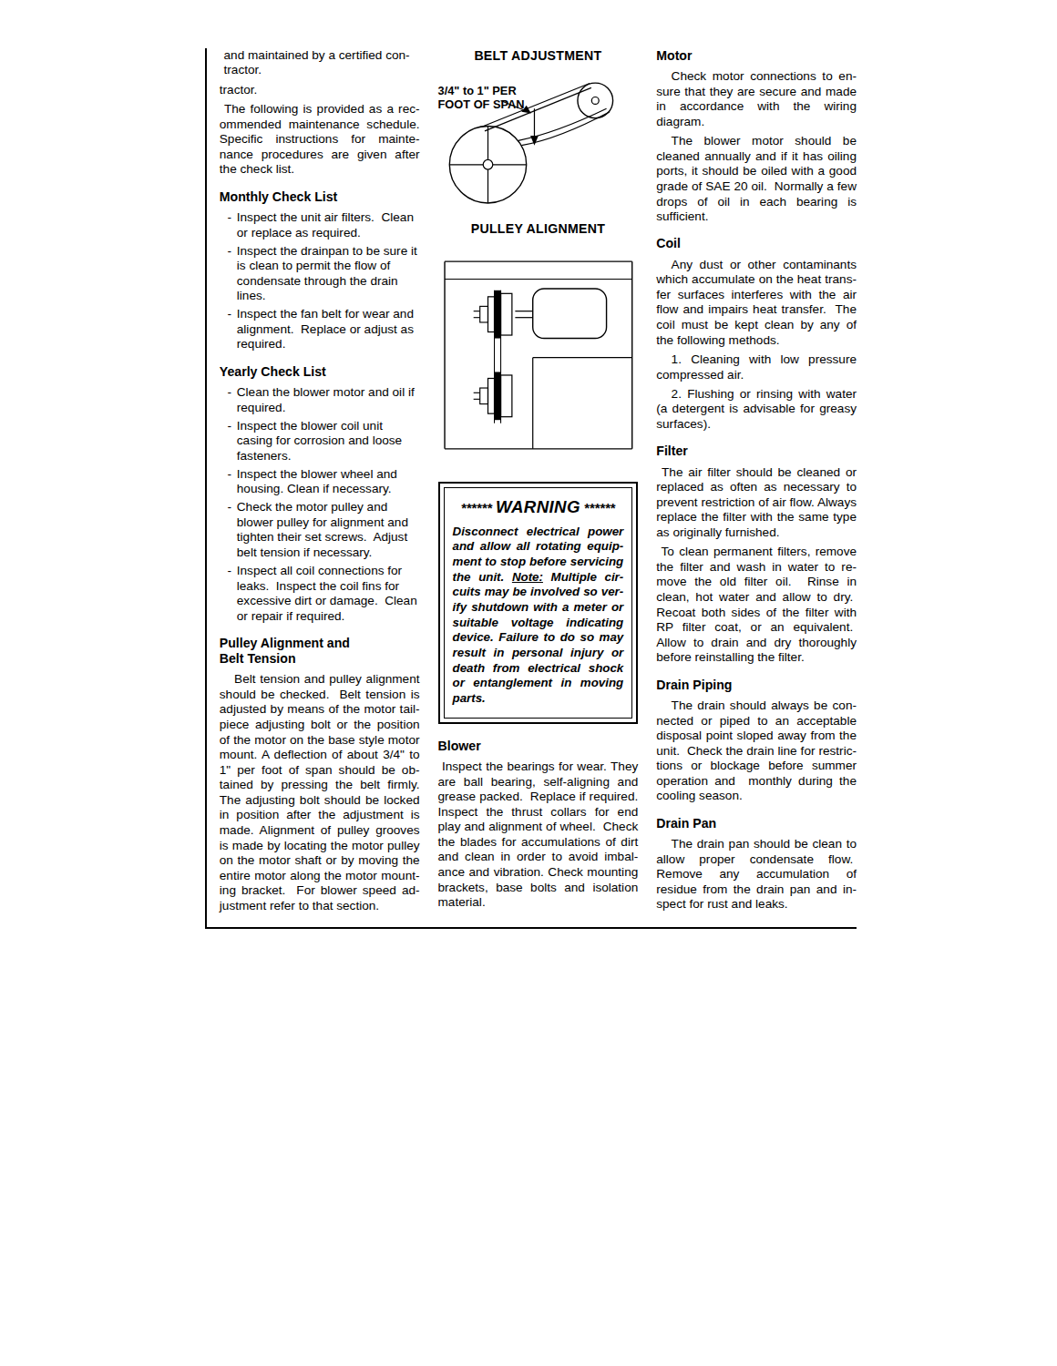and maintained by a certified con-
tractor.
tractor.
The following is provided as a recommended maintenance schedule. Specific instructions for maintenance procedures are given after the check list.
Monthly Check List
Inspect the unit air filters. Clean or replace as required.
Inspect the drainpan to be sure it is clean to permit the flow of condensate through the drain lines.
Inspect the fan belt for wear and alignment. Replace or adjust as required.
Yearly Check List
Clean the blower motor and oil if required.
Inspect the blower coil unit casing for corrosion and loose fasteners.
Inspect the blower wheel and housing. Clean if necessary.
Check the motor pulley and blower pulley for alignment and
tighten their set screws. Adjust
belt tension if necessary.
Inspect all coil connections for leaks. Inspect the coil fins for excessive dirt or damage. Clean or repair if required.
Pulley Alignment and
Belt Tension
Belt tension and pulley alignment should be checked. Belt tension is adjusted by means of the motor tailpiece adjusting bolt or the position of the motor on the base style motor mount. A deflection of about 3/4" to 1" per foot of span should be obtained by pressing the belt firmly. The adjusting bolt should be locked in position after the adjustment is made. Alignment of pulley grooves is made by locating the motor pulley on the motor shaft or by moving the entire motor along the motor mounting bracket. For blower speed adjustment refer to that section.
BELT ADJUSTMENT
3/4" to 1" PER
FOOT OF SPAN
PULLEY ALIGNMENT
****** WARNING ******
Disconnect electrical power and allow all rotating equipment to stop before servicing the unit. Note: Multiple circuits may be involved so verify shutdown with a meter or suitable voltage indicating device. Failure to do so may result in personal injury or death from electrical shock or entanglement in moving parts.
Blower
Inspect the bearings for wear. They are ball bearing, self-aligning and grease packed. Replace if required. Inspect the thrust collars for end play and alignment of wheel. Check the blades for accumulations of dirt and clean in order to avoid imbalance and vibration. Check mounting brackets, base bolts and isolation material.
Motor
Check motor connections to ensure that they are secure and made in accordance with the wiring diagram.
The blower motor should be cleaned annually and if it has oiling ports, it should be oiled with a good grade of SAE 20 oil. Normally a few drops of oil in each bearing is sufficient.
Coil
Any dust or other contaminants which accumulate on the heat transfer surfaces interferes with the air flow and impairs heat transfer. The coil must be kept clean by any of the following methods.
1. Cleaning with low pressure compressed air.
2. Flushing or rinsing with water (a detergent is advisable for greasy surfaces).
Filter
The air filter should be cleaned or replaced as often as necessary to prevent restriction of air flow. Always replace the filter with the same type as originally furnished.
To clean permanent filters, remove the filter and wash in water to remove the old filter oil. Rinse in clean, hot water and allow to dry. Recoat both sides of the filter with RP filter coat, or an equivalent. Allow to drain and dry thoroughly before reinstalling the filter.
Drain Piping
The drain should always be connected or piped to an acceptable disposal point sloped away from the unit. Check the drain line for restrictions or blockage before summer operation and monthly during the cooling season.
Drain Pan
The drain pan should be clean to allow proper condensate flow. Remove any accumulation of residue from the drain pan and inspect for rust and leaks.